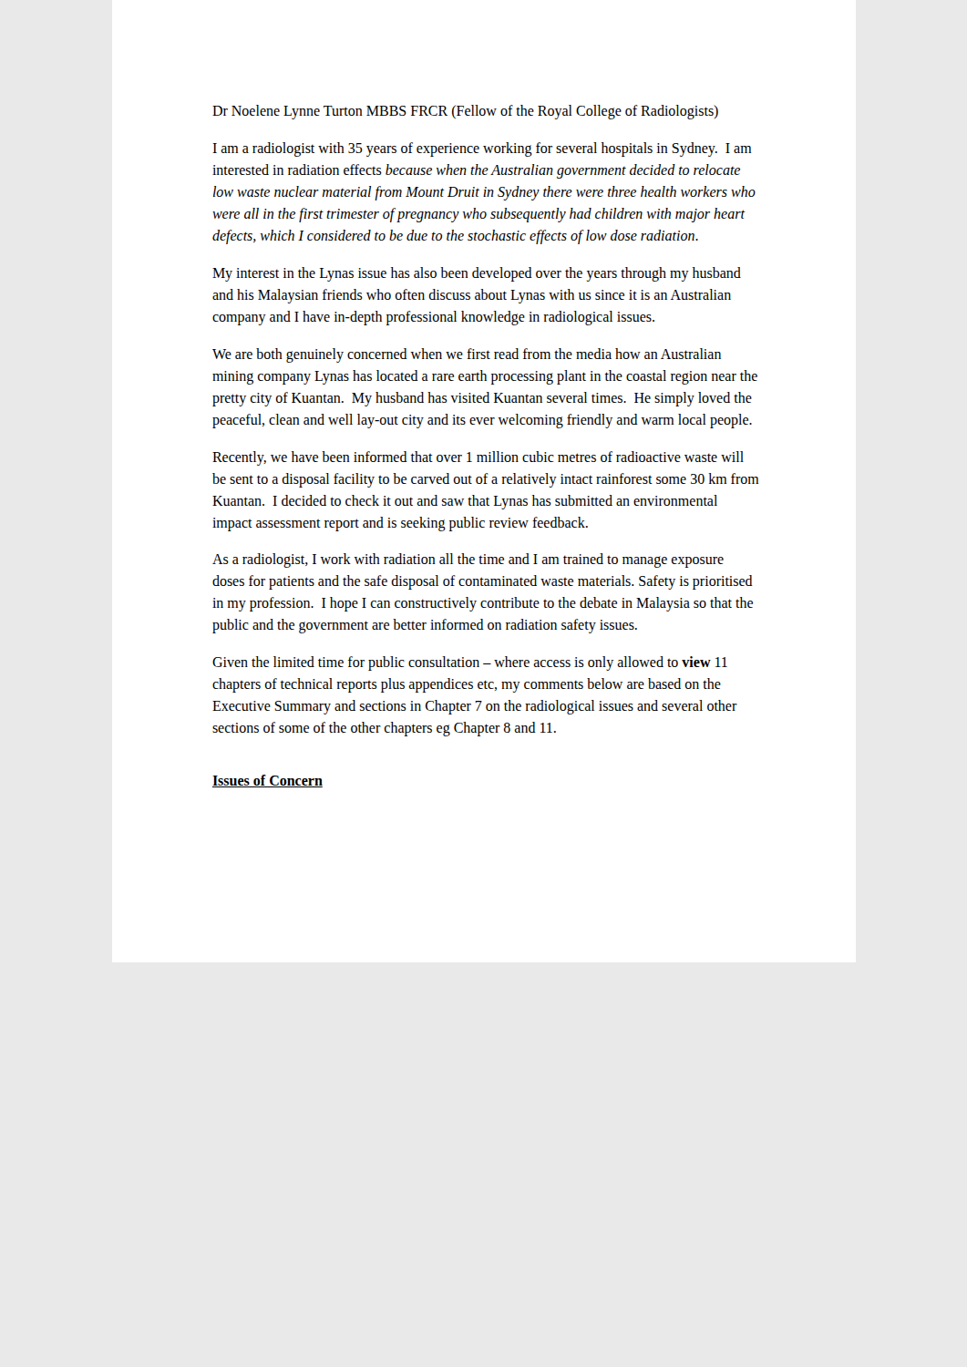Dr Noelene Lynne Turton MBBS FRCR (Fellow of the Royal College of Radiologists)
I am a radiologist with 35 years of experience working for several hospitals in Sydney. I am interested in radiation effects because when the Australian government decided to relocate low waste nuclear material from Mount Druit in Sydney there were three health workers who were all in the first trimester of pregnancy who subsequently had children with major heart defects, which I considered to be due to the stochastic effects of low dose radiation.
My interest in the Lynas issue has also been developed over the years through my husband and his Malaysian friends who often discuss about Lynas with us since it is an Australian company and I have in-depth professional knowledge in radiological issues.
We are both genuinely concerned when we first read from the media how an Australian mining company Lynas has located a rare earth processing plant in the coastal region near the pretty city of Kuantan. My husband has visited Kuantan several times. He simply loved the peaceful, clean and well lay-out city and its ever welcoming friendly and warm local people.
Recently, we have been informed that over 1 million cubic metres of radioactive waste will be sent to a disposal facility to be carved out of a relatively intact rainforest some 30 km from Kuantan. I decided to check it out and saw that Lynas has submitted an environmental impact assessment report and is seeking public review feedback.
As a radiologist, I work with radiation all the time and I am trained to manage exposure doses for patients and the safe disposal of contaminated waste materials. Safety is prioritised in my profession. I hope I can constructively contribute to the debate in Malaysia so that the public and the government are better informed on radiation safety issues.
Given the limited time for public consultation – where access is only allowed to view 11 chapters of technical reports plus appendices etc, my comments below are based on the Executive Summary and sections in Chapter 7 on the radiological issues and several other sections of some of the other chapters eg Chapter 8 and 11.
Issues of Concern